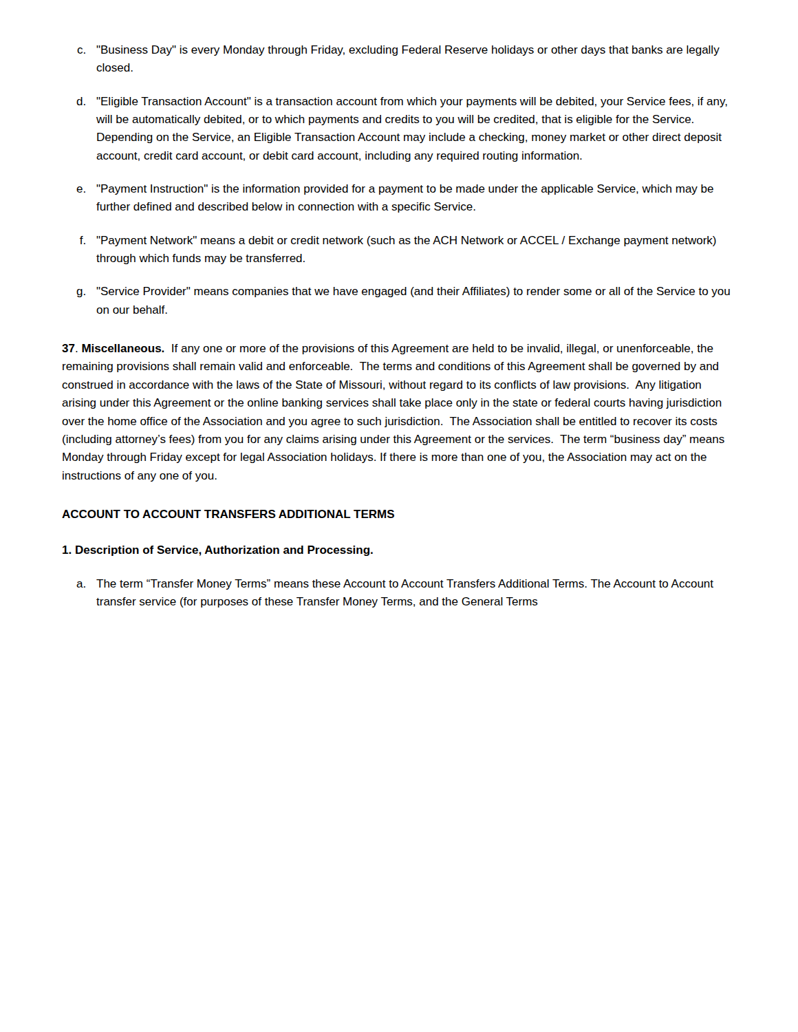"Business Day" is every Monday through Friday, excluding Federal Reserve holidays or other days that banks are legally closed.
"Eligible Transaction Account" is a transaction account from which your payments will be debited, your Service fees, if any, will be automatically debited, or to which payments and credits to you will be credited, that is eligible for the Service. Depending on the Service, an Eligible Transaction Account may include a checking, money market or other direct deposit account, credit card account, or debit card account, including any required routing information.
"Payment Instruction" is the information provided for a payment to be made under the applicable Service, which may be further defined and described below in connection with a specific Service.
"Payment Network" means a debit or credit network (such as the ACH Network or ACCEL / Exchange payment network) through which funds may be transferred.
"Service Provider" means companies that we have engaged (and their Affiliates) to render some or all of the Service to you on our behalf.
37. Miscellaneous. If any one or more of the provisions of this Agreement are held to be invalid, illegal, or unenforceable, the remaining provisions shall remain valid and enforceable. The terms and conditions of this Agreement shall be governed by and construed in accordance with the laws of the State of Missouri, without regard to its conflicts of law provisions. Any litigation arising under this Agreement or the online banking services shall take place only in the state or federal courts having jurisdiction over the home office of the Association and you agree to such jurisdiction. The Association shall be entitled to recover its costs (including attorney’s fees) from you for any claims arising under this Agreement or the services. The term “business day” means Monday through Friday except for legal Association holidays. If there is more than one of you, the Association may act on the instructions of any one of you.
ACCOUNT TO ACCOUNT TRANSFERS ADDITIONAL TERMS
1. Description of Service, Authorization and Processing.
The term “Transfer Money Terms” means these Account to Account Transfers Additional Terms. The Account to Account transfer service (for purposes of these Transfer Money Terms, and the General Terms